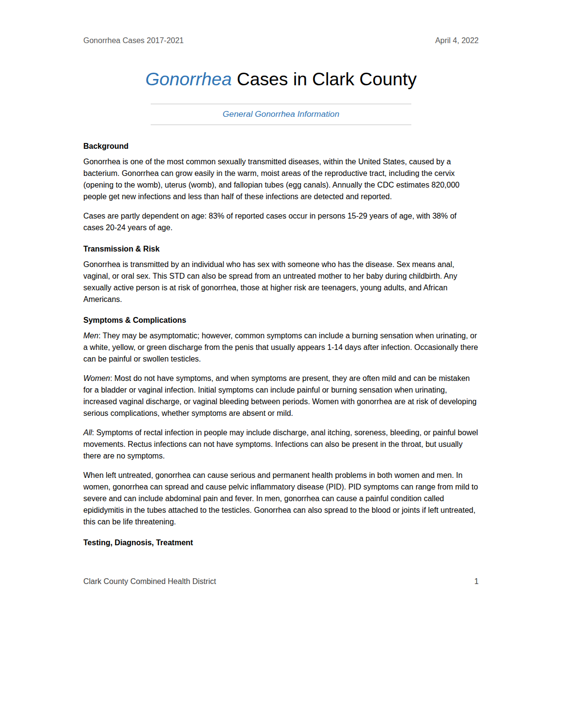Gonorrhea Cases 2017-2021 April 4, 2022
Gonorrhea Cases in Clark County
General Gonorrhea Information
Background
Gonorrhea is one of the most common sexually transmitted diseases, within the United States, caused by a bacterium. Gonorrhea can grow easily in the warm, moist areas of the reproductive tract, including the cervix (opening to the womb), uterus (womb), and fallopian tubes (egg canals). Annually the CDC estimates 820,000 people get new infections and less than half of these infections are detected and reported.
Cases are partly dependent on age: 83% of reported cases occur in persons 15-29 years of age, with 38% of cases 20-24 years of age.
Transmission & Risk
Gonorrhea is transmitted by an individual who has sex with someone who has the disease. Sex means anal, vaginal, or oral sex. This STD can also be spread from an untreated mother to her baby during childbirth. Any sexually active person is at risk of gonorrhea, those at higher risk are teenagers, young adults, and African Americans.
Symptoms & Complications
Men: They may be asymptomatic; however, common symptoms can include a burning sensation when urinating, or a white, yellow, or green discharge from the penis that usually appears 1-14 days after infection. Occasionally there can be painful or swollen testicles.
Women: Most do not have symptoms, and when symptoms are present, they are often mild and can be mistaken for a bladder or vaginal infection. Initial symptoms can include painful or burning sensation when urinating, increased vaginal discharge, or vaginal bleeding between periods. Women with gonorrhea are at risk of developing serious complications, whether symptoms are absent or mild.
All: Symptoms of rectal infection in people may include discharge, anal itching, soreness, bleeding, or painful bowel movements. Rectus infections can not have symptoms. Infections can also be present in the throat, but usually there are no symptoms.
When left untreated, gonorrhea can cause serious and permanent health problems in both women and men. In women, gonorrhea can spread and cause pelvic inflammatory disease (PID). PID symptoms can range from mild to severe and can include abdominal pain and fever. In men, gonorrhea can cause a painful condition called epididymitis in the tubes attached to the testicles. Gonorrhea can also spread to the blood or joints if left untreated, this can be life threatening.
Testing, Diagnosis, Treatment
Clark County Combined Health District 1